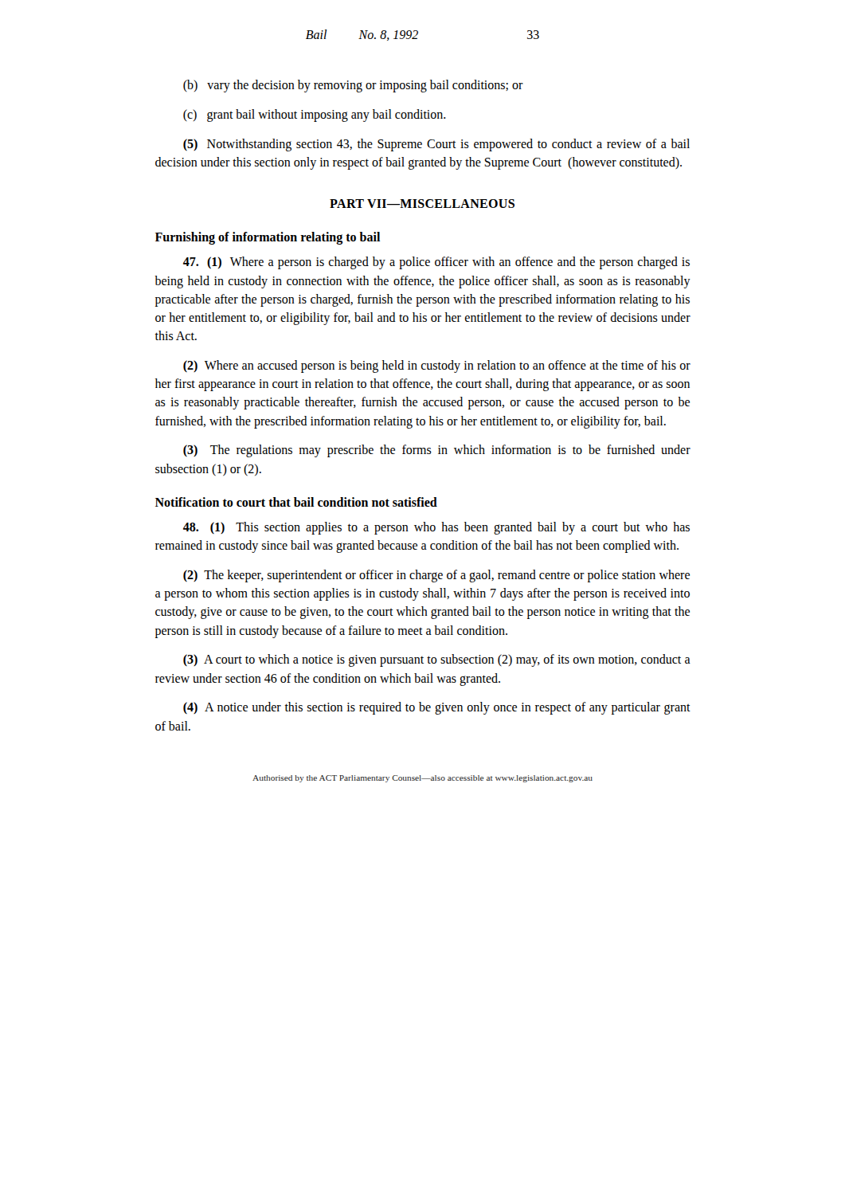Bail No. 8, 1992 33
(b) vary the decision by removing or imposing bail conditions; or
(c) grant bail without imposing any bail condition.
(5) Notwithstanding section 43, the Supreme Court is empowered to conduct a review of a bail decision under this section only in respect of bail granted by the Supreme Court (however constituted).
PART VII—MISCELLANEOUS
Furnishing of information relating to bail
47. (1) Where a person is charged by a police officer with an offence and the person charged is being held in custody in connection with the offence, the police officer shall, as soon as is reasonably practicable after the person is charged, furnish the person with the prescribed information relating to his or her entitlement to, or eligibility for, bail and to his or her entitlement to the review of decisions under this Act.
(2) Where an accused person is being held in custody in relation to an offence at the time of his or her first appearance in court in relation to that offence, the court shall, during that appearance, or as soon as is reasonably practicable thereafter, furnish the accused person, or cause the accused person to be furnished, with the prescribed information relating to his or her entitlement to, or eligibility for, bail.
(3) The regulations may prescribe the forms in which information is to be furnished under subsection (1) or (2).
Notification to court that bail condition not satisfied
48. (1) This section applies to a person who has been granted bail by a court but who has remained in custody since bail was granted because a condition of the bail has not been complied with.
(2) The keeper, superintendent or officer in charge of a gaol, remand centre or police station where a person to whom this section applies is in custody shall, within 7 days after the person is received into custody, give or cause to be given, to the court which granted bail to the person notice in writing that the person is still in custody because of a failure to meet a bail condition.
(3) A court to which a notice is given pursuant to subsection (2) may, of its own motion, conduct a review under section 46 of the condition on which bail was granted.
(4) A notice under this section is required to be given only once in respect of any particular grant of bail.
Authorised by the ACT Parliamentary Counsel—also accessible at www.legislation.act.gov.au